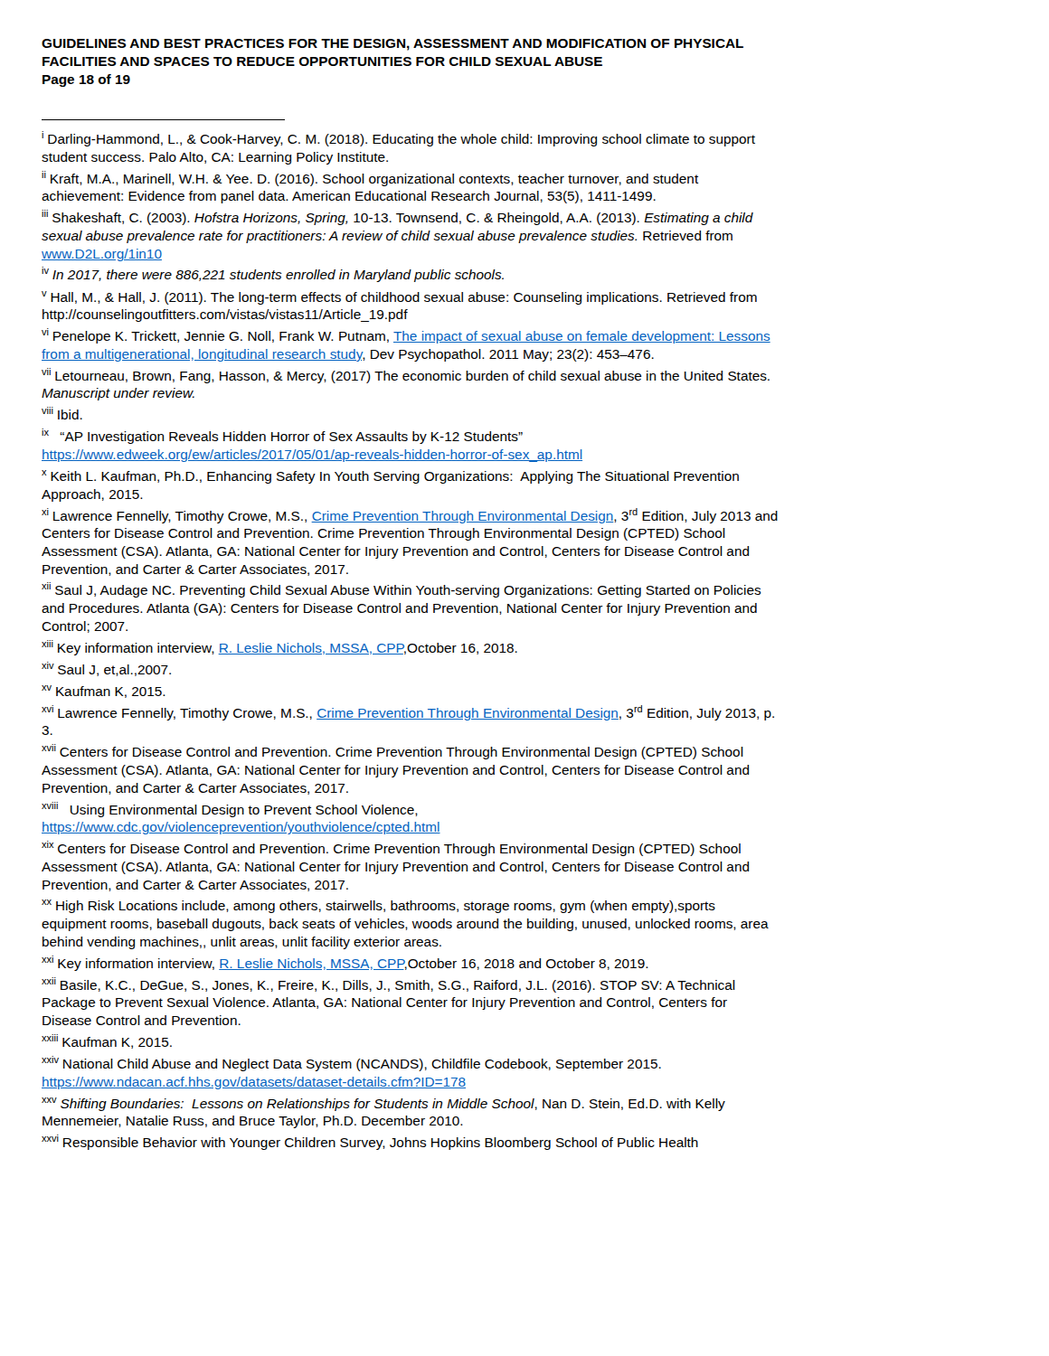GUIDELINES AND BEST PRACTICES FOR THE DESIGN, ASSESSMENT AND MODIFICATION OF PHYSICAL FACILITIES AND SPACES TO REDUCE OPPORTUNITIES FOR CHILD SEXUAL ABUSE
Page 18 of 19
i Darling-Hammond, L., & Cook-Harvey, C. M. (2018). Educating the whole child: Improving school climate to support student success. Palo Alto, CA: Learning Policy Institute.
ii Kraft, M.A., Marinell, W.H. & Yee. D. (2016). School organizational contexts, teacher turnover, and student achievement: Evidence from panel data. American Educational Research Journal, 53(5), 1411-1499.
iii Shakeshaft, C. (2003). Hofstra Horizons, Spring, 10-13. Townsend, C. & Rheingold, A.A. (2013). Estimating a child sexual abuse prevalence rate for practitioners: A review of child sexual abuse prevalence studies. Retrieved from www.D2L.org/1in10
iv In 2017, there were 886,221 students enrolled in Maryland public schools.
v Hall, M., & Hall, J. (2011). The long-term effects of childhood sexual abuse: Counseling implications. Retrieved from http://counselingoutfitters.com/vistas/vistas11/Article_19.pdf
vi Penelope K. Trickett, Jennie G. Noll, Frank W. Putnam, The impact of sexual abuse on female development: Lessons from a multigenerational, longitudinal research study, Dev Psychopathol. 2011 May; 23(2): 453–476.
vii Letourneau, Brown, Fang, Hasson, & Mercy, (2017) The economic burden of child sexual abuse in the United States. Manuscript under review.
viii Ibid.
ix “AP Investigation Reveals Hidden Horror of Sex Assaults by K-12 Students” https://www.edweek.org/ew/articles/2017/05/01/ap-reveals-hidden-horror-of-sex_ap.html
x Keith L. Kaufman, Ph.D., Enhancing Safety In Youth Serving Organizations: Applying The Situational Prevention Approach, 2015.
xi Lawrence Fennelly, Timothy Crowe, M.S., Crime Prevention Through Environmental Design, 3rd Edition, July 2013 and Centers for Disease Control and Prevention. Crime Prevention Through Environmental Design (CPTED) School Assessment (CSA). Atlanta, GA: National Center for Injury Prevention and Control, Centers for Disease Control and Prevention, and Carter & Carter Associates, 2017.
xii Saul J, Audage NC. Preventing Child Sexual Abuse Within Youth-serving Organizations: Getting Started on Policies and Procedures. Atlanta (GA): Centers for Disease Control and Prevention, National Center for Injury Prevention and Control; 2007.
xiii Key information interview, R. Leslie Nichols, MSSA, CPP,October 16, 2018.
xiv Saul J, et,al.,2007.
xv Kaufman K, 2015.
xvi Lawrence Fennelly, Timothy Crowe, M.S., Crime Prevention Through Environmental Design, 3rd Edition, July 2013, p. 3.
xvii Centers for Disease Control and Prevention. Crime Prevention Through Environmental Design (CPTED) School Assessment (CSA). Atlanta, GA: National Center for Injury Prevention and Control, Centers for Disease Control and Prevention, and Carter & Carter Associates, 2017.
xviii Using Environmental Design to Prevent School Violence, https://www.cdc.gov/violenceprevention/youthviolence/cpted.html
xix Centers for Disease Control and Prevention. Crime Prevention Through Environmental Design (CPTED) School Assessment (CSA). Atlanta, GA: National Center for Injury Prevention and Control, Centers for Disease Control and Prevention, and Carter & Carter Associates, 2017.
xx High Risk Locations include, among others, stairwells, bathrooms, storage rooms, gym (when empty),sports equipment rooms, baseball dugouts, back seats of vehicles, woods around the building, unused, unlocked rooms, area behind vending machines,, unlit areas, unlit facility exterior areas.
xxi Key information interview, R. Leslie Nichols, MSSA, CPP,October 16, 2018 and October 8, 2019.
xxii Basile, K.C., DeGue, S., Jones, K., Freire, K., Dills, J., Smith, S.G., Raiford, J.L. (2016). STOP SV: A Technical Package to Prevent Sexual Violence. Atlanta, GA: National Center for Injury Prevention and Control, Centers for Disease Control and Prevention.
xxiii Kaufman K, 2015.
xxiv National Child Abuse and Neglect Data System (NCANDS), Childfile Codebook, September 2015. https://www.ndacan.acf.hhs.gov/datasets/dataset-details.cfm?ID=178
xxv Shifting Boundaries: Lessons on Relationships for Students in Middle School, Nan D. Stein, Ed.D. with Kelly Mennemeier, Natalie Russ, and Bruce Taylor, Ph.D. December 2010.
xxvi Responsible Behavior with Younger Children Survey, Johns Hopkins Bloomberg School of Public Health